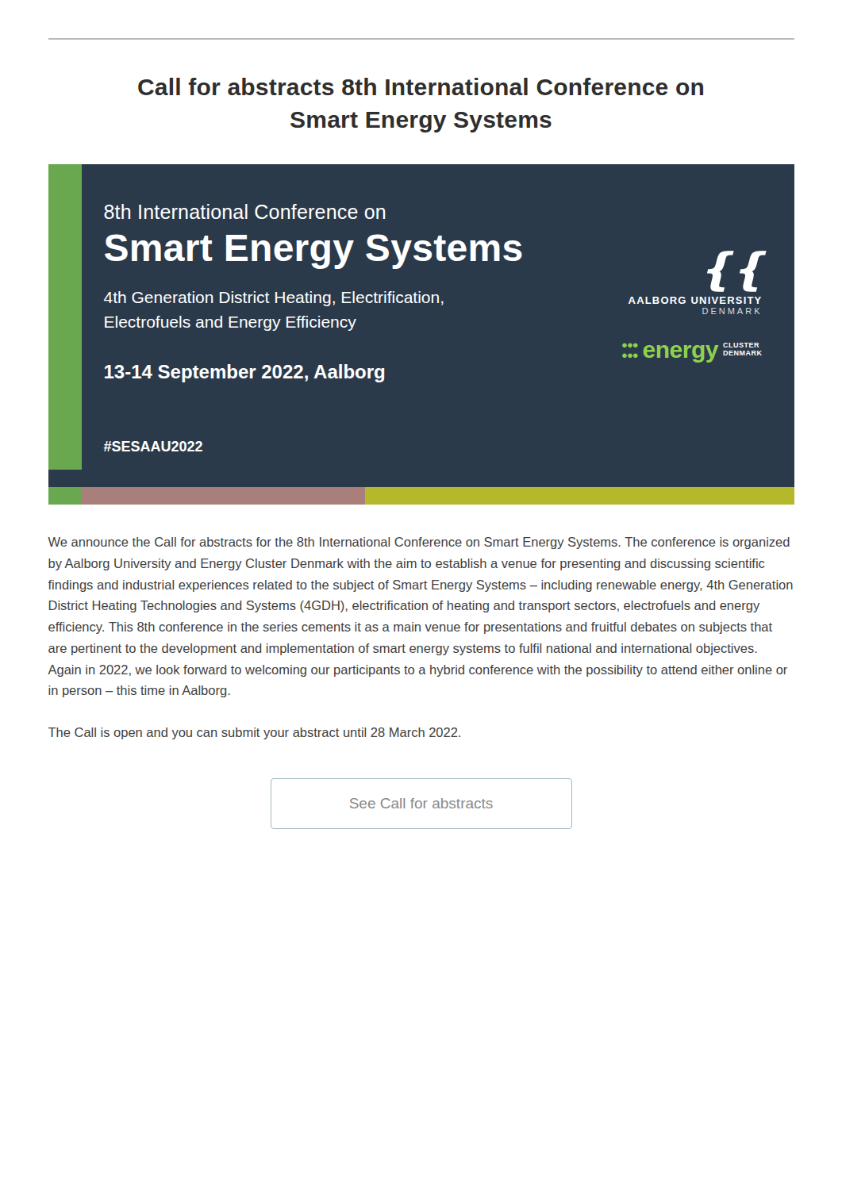Call for abstracts 8th International Conference on Smart Energy Systems
8th International Conference on
Smart Energy Systems
4th Generation District Heating, Electrification, Electrofuels and Energy Efficiency
13-14 September 2022, Aalborg
#SESAAU2022
❴❴
AALBORG UNIVERSITY
DENMARK
●●●
●●● energy CLUSTER
DENMARK
We announce the Call for abstracts for the 8th International Conference on Smart Energy Systems. The conference is organized by Aalborg University and Energy Cluster Denmark with the aim to establish a venue for presenting and discussing scientific findings and industrial experiences related to the subject of Smart Energy Systems – including renewable energy, 4th Generation District Heating Technologies and Systems (4GDH), electrification of heating and transport sectors, electrofuels and energy efficiency. This 8th conference in the series cements it as a main venue for presentations and fruitful debates on subjects that are pertinent to the development and implementation of smart energy systems to fulfil national and international objectives. Again in 2022, we look forward to welcoming our participants to a hybrid conference with the possibility to attend either online or in person – this time in Aalborg.
The Call is open and you can submit your abstract until 28 March 2022.
See Call for abstracts